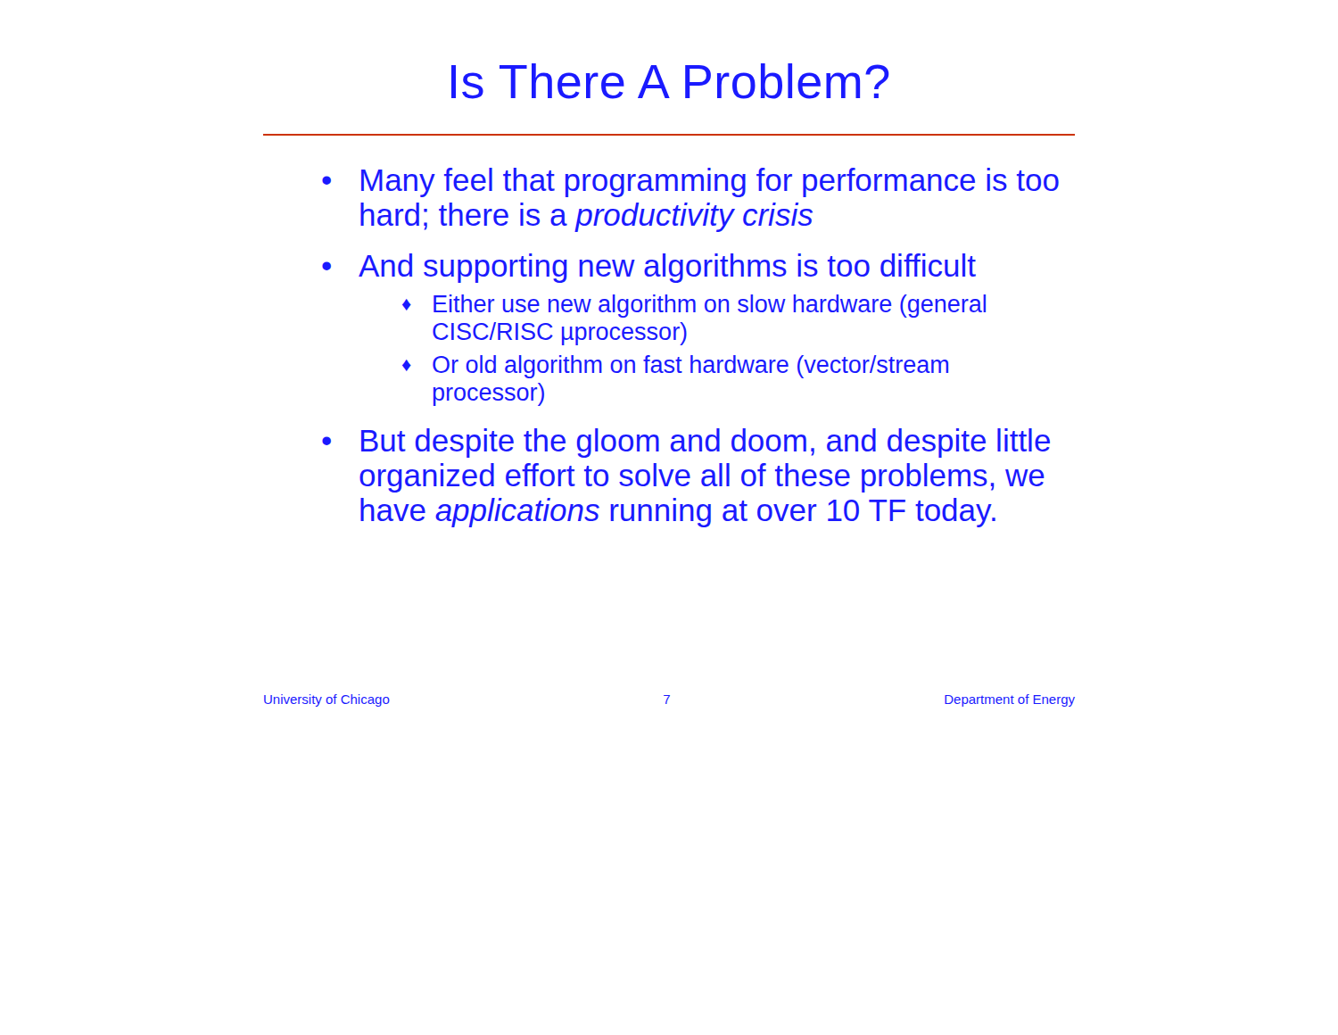Is There A Problem?
Many feel that programming for performance is too hard; there is a productivity crisis
And supporting new algorithms is too difficult
Either use new algorithm on slow hardware (general CISC/RISC µprocessor)
Or old algorithm on fast hardware (vector/stream processor)
But despite the gloom and doom, and despite little organized effort to solve all of these problems, we have applications running at over 10 TF today.
University of Chicago 7 Department of Energy